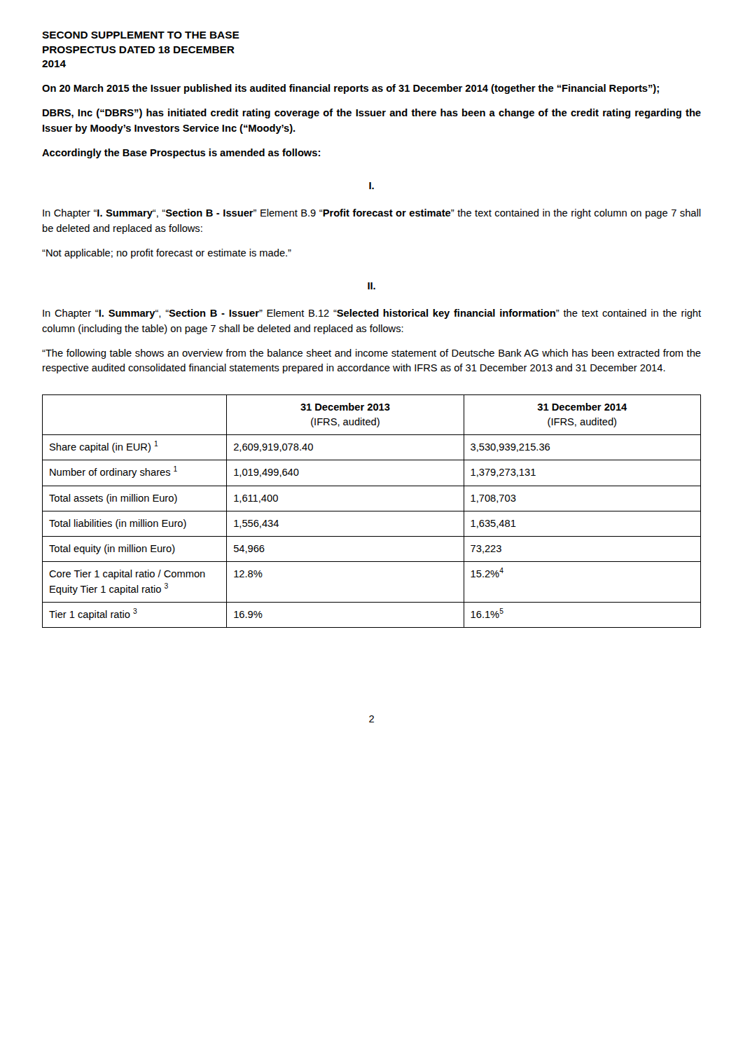SECOND SUPPLEMENT TO THE BASE
PROSPECTUS DATED 18 DECEMBER
2014
On 20 March 2015 the Issuer published its audited financial reports as of 31 December 2014 (together the “Financial Reports”);
DBRS, Inc (“DBRS”) has initiated credit rating coverage of the Issuer and there has been a change of the credit rating regarding the Issuer by Moody’s Investors Service Inc (“Moody’s).
Accordingly the Base Prospectus is amended as follows:
I.
In Chapter “I. Summary“, “Section B - Issuer” Element B.9 “Profit forecast or estimate” the text contained in the right column on page 7 shall be deleted and replaced as follows:
“Not applicable; no profit forecast or estimate is made.”
II.
In Chapter “I. Summary“, “Section B - Issuer” Element B.12 “Selected historical key financial information” the text contained in the right column (including the table) on page 7 shall be deleted and replaced as follows:
“The following table shows an overview from the balance sheet and income statement of Deutsche Bank AG which has been extracted from the respective audited consolidated financial statements prepared in accordance with IFRS as of 31 December 2013 and 31 December 2014.
| | 31 December 2013 (IFRS, audited) | 31 December 2014 (IFRS, audited) |
| --- | --- | --- |
| Share capital (in EUR) 1 | 2,609,919,078.40 | 3,530,939,215.36 |
| Number of ordinary shares 1 | 1,019,499,640 | 1,379,273,131 |
| Total assets (in million Euro) | 1,611,400 | 1,708,703 |
| Total liabilities (in million Euro) | 1,556,434 | 1,635,481 |
| Total equity (in million Euro) | 54,966 | 73,223 |
| Core Tier 1 capital ratio / Common Equity Tier 1 capital ratio 3 | 12.8% | 15.2% 4 |
| Tier 1 capital ratio 3 | 16.9% | 16.1% 5 |
2